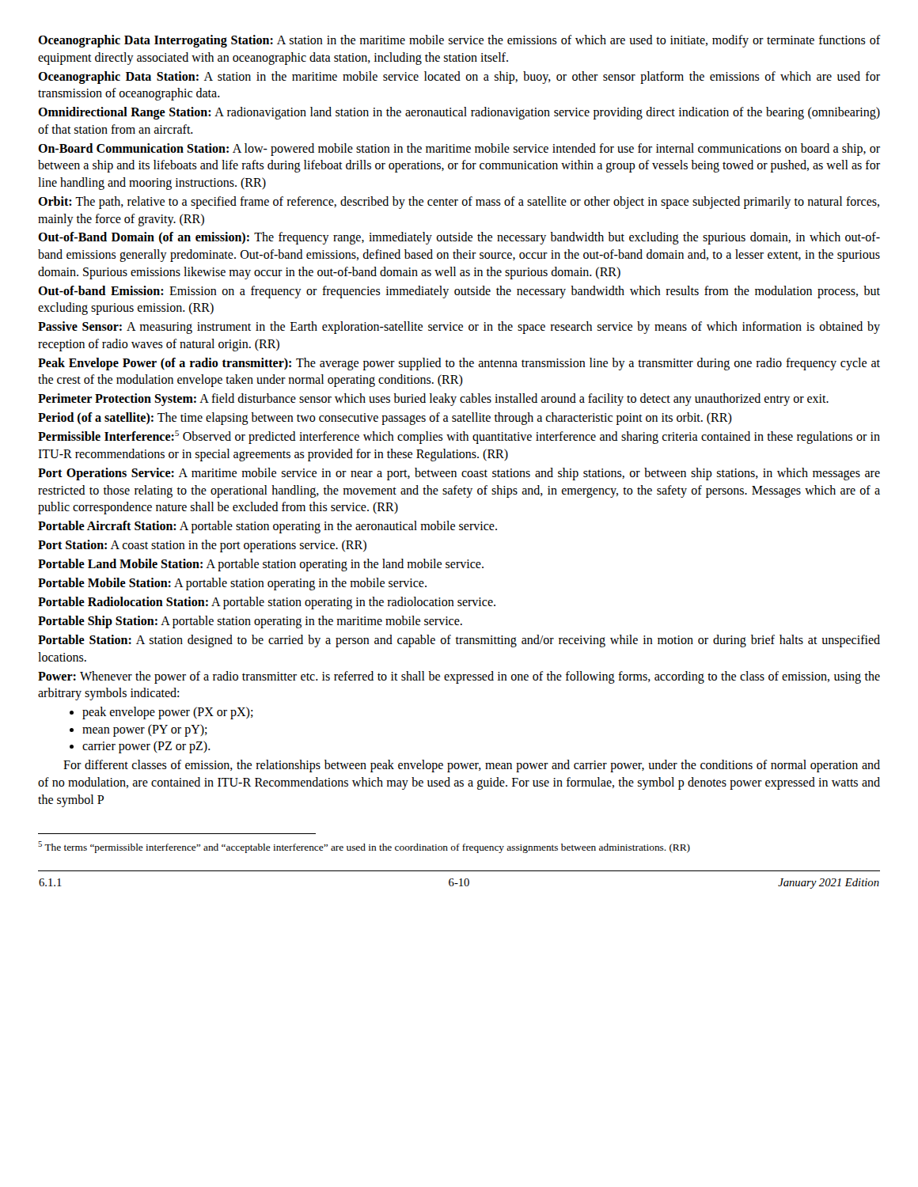Oceanographic Data Interrogating Station: A station in the maritime mobile service the emissions of which are used to initiate, modify or terminate functions of equipment directly associated with an oceanographic data station, including the station itself.
Oceanographic Data Station: A station in the maritime mobile service located on a ship, buoy, or other sensor platform the emissions of which are used for transmission of oceanographic data.
Omnidirectional Range Station: A radionavigation land station in the aeronautical radionavigation service providing direct indication of the bearing (omnibearing) of that station from an aircraft.
On-Board Communication Station: A low- powered mobile station in the maritime mobile service intended for use for internal communications on board a ship, or between a ship and its lifeboats and life rafts during lifeboat drills or operations, or for communication within a group of vessels being towed or pushed, as well as for line handling and mooring instructions. (RR)
Orbit: The path, relative to a specified frame of reference, described by the center of mass of a satellite or other object in space subjected primarily to natural forces, mainly the force of gravity. (RR)
Out-of-Band Domain (of an emission): The frequency range, immediately outside the necessary bandwidth but excluding the spurious domain, in which out-of-band emissions generally predominate. Out-of-band emissions, defined based on their source, occur in the out-of-band domain and, to a lesser extent, in the spurious domain. Spurious emissions likewise may occur in the out-of-band domain as well as in the spurious domain. (RR)
Out-of-band Emission: Emission on a frequency or frequencies immediately outside the necessary bandwidth which results from the modulation process, but excluding spurious emission. (RR)
Passive Sensor: A measuring instrument in the Earth exploration-satellite service or in the space research service by means of which information is obtained by reception of radio waves of natural origin. (RR)
Peak Envelope Power (of a radio transmitter): The average power supplied to the antenna transmission line by a transmitter during one radio frequency cycle at the crest of the modulation envelope taken under normal operating conditions. (RR)
Perimeter Protection System: A field disturbance sensor which uses buried leaky cables installed around a facility to detect any unauthorized entry or exit.
Period (of a satellite): The time elapsing between two consecutive passages of a satellite through a characteristic point on its orbit. (RR)
Permissible Interference:5 Observed or predicted interference which complies with quantitative interference and sharing criteria contained in these regulations or in ITU-R recommendations or in special agreements as provided for in these Regulations. (RR)
Port Operations Service: A maritime mobile service in or near a port, between coast stations and ship stations, or between ship stations, in which messages are restricted to those relating to the operational handling, the movement and the safety of ships and, in emergency, to the safety of persons. Messages which are of a public correspondence nature shall be excluded from this service. (RR)
Portable Aircraft Station: A portable station operating in the aeronautical mobile service.
Port Station: A coast station in the port operations service. (RR)
Portable Land Mobile Station: A portable station operating in the land mobile service.
Portable Mobile Station: A portable station operating in the mobile service.
Portable Radiolocation Station: A portable station operating in the radiolocation service.
Portable Ship Station: A portable station operating in the maritime mobile service.
Portable Station: A station designed to be carried by a person and capable of transmitting and/or receiving while in motion or during brief halts at unspecified locations.
Power: Whenever the power of a radio transmitter etc. is referred to it shall be expressed in one of the following forms, according to the class of emission, using the arbitrary symbols indicated:
peak envelope power (PX or pX);
mean power (PY or pY);
carrier power (PZ or pZ).
For different classes of emission, the relationships between peak envelope power, mean power and carrier power, under the conditions of normal operation and of no modulation, are contained in ITU-R Recommendations which may be used as a guide. For use in formulae, the symbol p denotes power expressed in watts and the symbol P
5 The terms “permissible interference” and “acceptable interference” are used in the coordination of frequency assignments between administrations. (RR)
| 6.1.1 | 6-10 | January 2021 Edition |